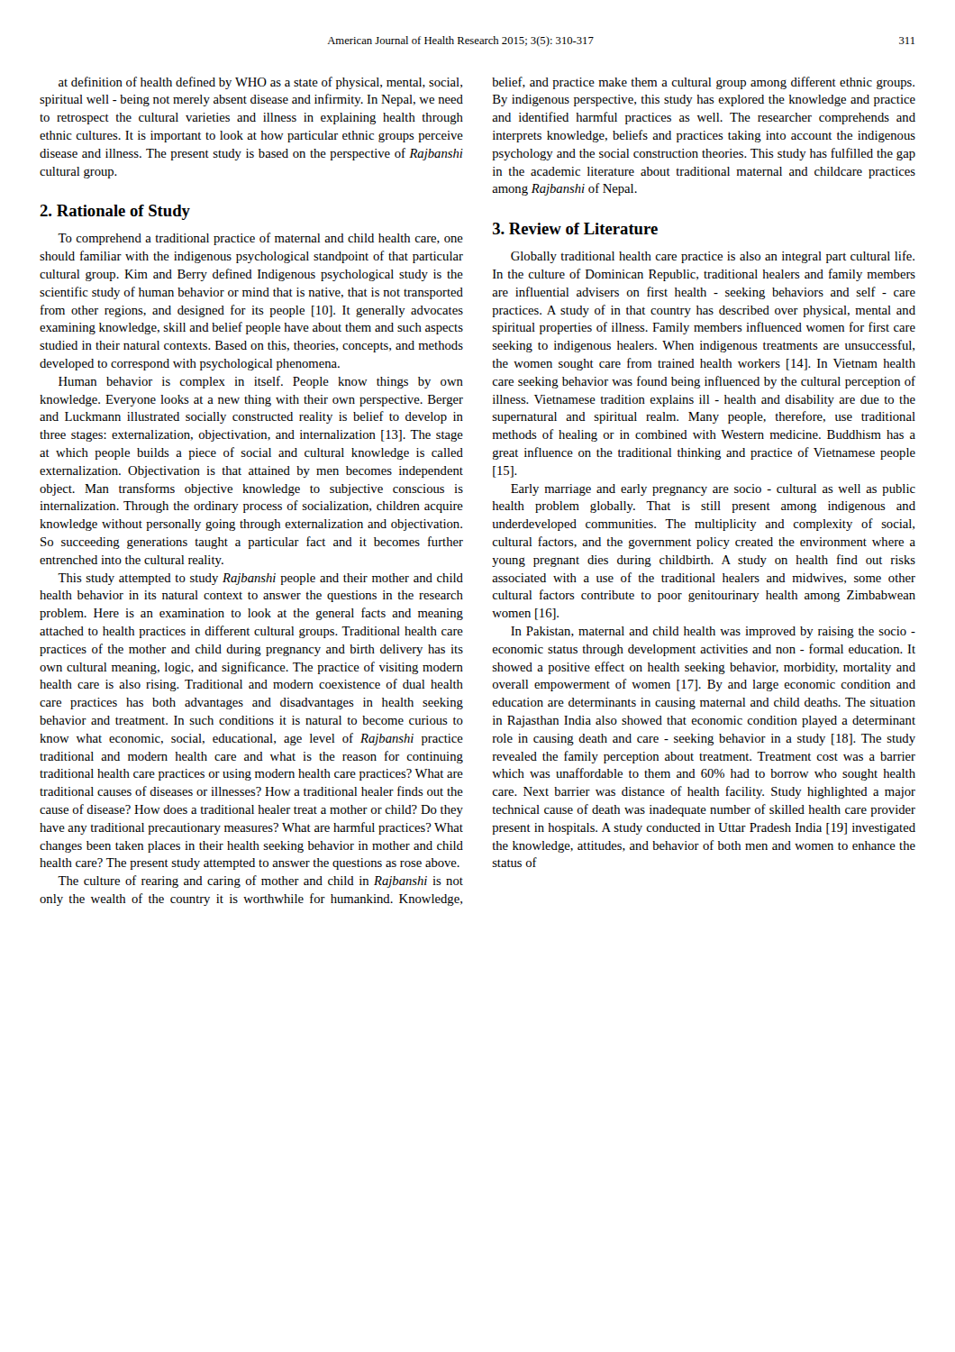American Journal of Health Research 2015; 3(5): 310-317
311
at definition of health defined by WHO as a state of physical, mental, social, spiritual well - being not merely absent disease and infirmity. In Nepal, we need to retrospect the cultural varieties and illness in explaining health through ethnic cultures. It is important to look at how particular ethnic groups perceive disease and illness. The present study is based on the perspective of Rajbanshi cultural group.
2. Rationale of Study
To comprehend a traditional practice of maternal and child health care, one should familiar with the indigenous psychological standpoint of that particular cultural group. Kim and Berry defined Indigenous psychological study is the scientific study of human behavior or mind that is native, that is not transported from other regions, and designed for its people [10]. It generally advocates examining knowledge, skill and belief people have about them and such aspects studied in their natural contexts. Based on this, theories, concepts, and methods developed to correspond with psychological phenomena.
Human behavior is complex in itself. People know things by own knowledge. Everyone looks at a new thing with their own perspective. Berger and Luckmann illustrated socially constructed reality is belief to develop in three stages: externalization, objectivation, and internalization [13]. The stage at which people builds a piece of social and cultural knowledge is called externalization. Objectivation is that attained by men becomes independent object. Man transforms objective knowledge to subjective conscious is internalization. Through the ordinary process of socialization, children acquire knowledge without personally going through externalization and objectivation. So succeeding generations taught a particular fact and it becomes further entrenched into the cultural reality.
This study attempted to study Rajbanshi people and their mother and child health behavior in its natural context to answer the questions in the research problem. Here is an examination to look at the general facts and meaning attached to health practices in different cultural groups. Traditional health care practices of the mother and child during pregnancy and birth delivery has its own cultural meaning, logic, and significance. The practice of visiting modern health care is also rising. Traditional and modern coexistence of dual health care practices has both advantages and disadvantages in health seeking behavior and treatment. In such conditions it is natural to become curious to know what economic, social, educational, age level of Rajbanshi practice traditional and modern health care and what is the reason for continuing traditional health care practices or using modern health care practices? What are traditional causes of diseases or illnesses? How a traditional healer finds out the cause of disease? How does a traditional healer treat a mother or child? Do they have any traditional precautionary measures? What are harmful practices? What changes been taken places in their health seeking behavior in mother and child health care? The present study attempted to answer the questions as rose above.
The culture of rearing and caring of mother and child in Rajbanshi is not only the wealth of the country it is worthwhile for humankind. Knowledge, belief, and practice make them a cultural group among different ethnic groups. By indigenous perspective, this study has explored the knowledge and practice and identified harmful practices as well. The researcher comprehends and interprets knowledge, beliefs and practices taking into account the indigenous psychology and the social construction theories. This study has fulfilled the gap in the academic literature about traditional maternal and childcare practices among Rajbanshi of Nepal.
3. Review of Literature
Globally traditional health care practice is also an integral part cultural life. In the culture of Dominican Republic, traditional healers and family members are influential advisers on first health - seeking behaviors and self - care practices. A study of in that country has described over physical, mental and spiritual properties of illness. Family members influenced women for first care seeking to indigenous healers. When indigenous treatments are unsuccessful, the women sought care from trained health workers [14]. In Vietnam health care seeking behavior was found being influenced by the cultural perception of illness. Vietnamese tradition explains ill - health and disability are due to the supernatural and spiritual realm. Many people, therefore, use traditional methods of healing or in combined with Western medicine. Buddhism has a great influence on the traditional thinking and practice of Vietnamese people [15].
Early marriage and early pregnancy are socio - cultural as well as public health problem globally. That is still present among indigenous and underdeveloped communities. The multiplicity and complexity of social, cultural factors, and the government policy created the environment where a young pregnant dies during childbirth. A study on health find out risks associated with a use of the traditional healers and midwives, some other cultural factors contribute to poor genitourinary health among Zimbabwean women [16].
In Pakistan, maternal and child health was improved by raising the socio - economic status through development activities and non - formal education. It showed a positive effect on health seeking behavior, morbidity, mortality and overall empowerment of women [17]. By and large economic condition and education are determinants in causing maternal and child deaths. The situation in Rajasthan India also showed that economic condition played a determinant role in causing death and care - seeking behavior in a study [18]. The study revealed the family perception about treatment. Treatment cost was a barrier which was unaffordable to them and 60% had to borrow who sought health care. Next barrier was distance of health facility. Study highlighted a major technical cause of death was inadequate number of skilled health care provider present in hospitals. A study conducted in Uttar Pradesh India [19] investigated the knowledge, attitudes, and behavior of both men and women to enhance the status of